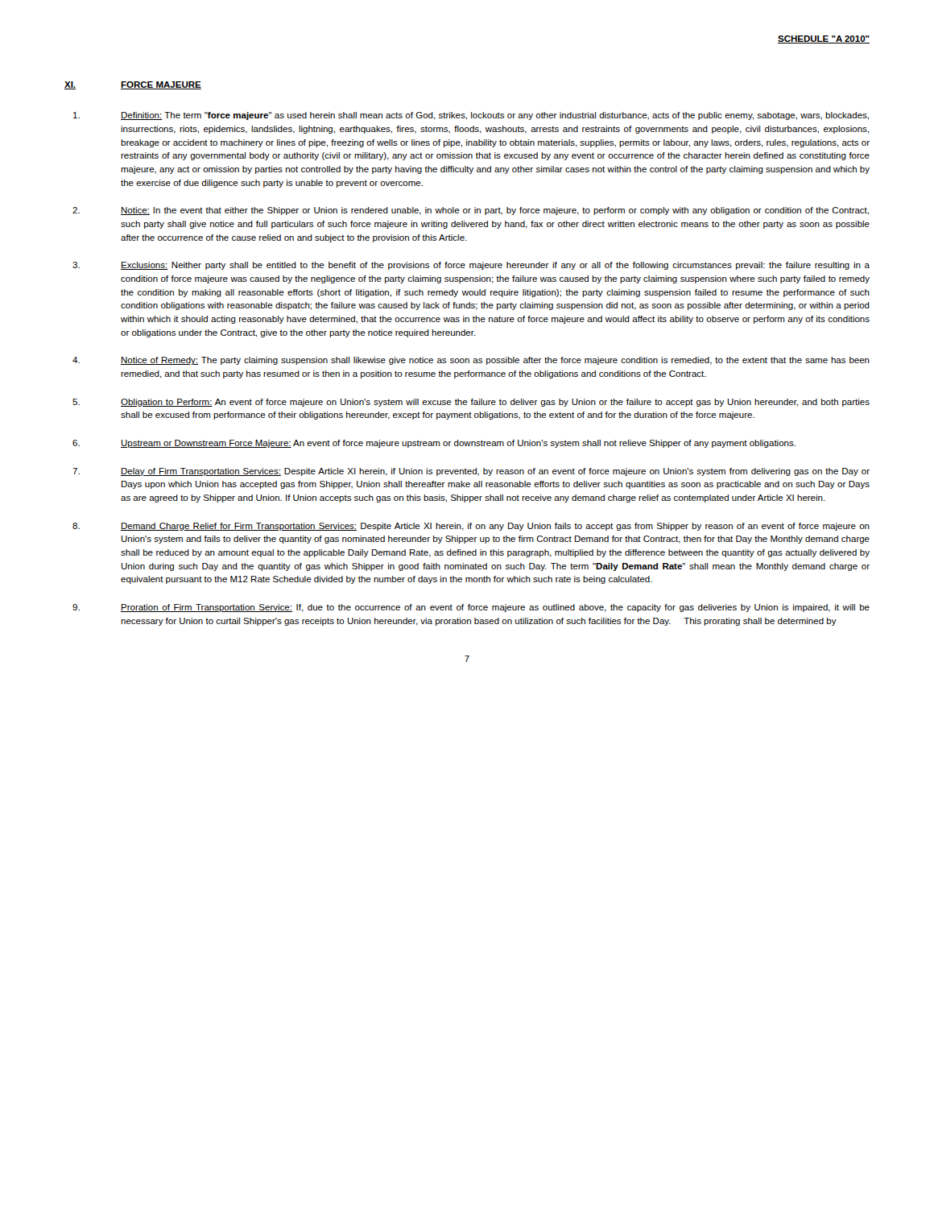SCHEDULE "A 2010"
XI. FORCE MAJEURE
Definition: The term "force majeure" as used herein shall mean acts of God, strikes, lockouts or any other industrial disturbance, acts of the public enemy, sabotage, wars, blockades, insurrections, riots, epidemics, landslides, lightning, earthquakes, fires, storms, floods, washouts, arrests and restraints of governments and people, civil disturbances, explosions, breakage or accident to machinery or lines of pipe, freezing of wells or lines of pipe, inability to obtain materials, supplies, permits or labour, any laws, orders, rules, regulations, acts or restraints of any governmental body or authority (civil or military), any act or omission that is excused by any event or occurrence of the character herein defined as constituting force majeure, any act or omission by parties not controlled by the party having the difficulty and any other similar cases not within the control of the party claiming suspension and which by the exercise of due diligence such party is unable to prevent or overcome.
Notice: In the event that either the Shipper or Union is rendered unable, in whole or in part, by force majeure, to perform or comply with any obligation or condition of the Contract, such party shall give notice and full particulars of such force majeure in writing delivered by hand, fax or other direct written electronic means to the other party as soon as possible after the occurrence of the cause relied on and subject to the provision of this Article.
Exclusions: Neither party shall be entitled to the benefit of the provisions of force majeure hereunder if any or all of the following circumstances prevail: the failure resulting in a condition of force majeure was caused by the negligence of the party claiming suspension; the failure was caused by the party claiming suspension where such party failed to remedy the condition by making all reasonable efforts (short of litigation, if such remedy would require litigation); the party claiming suspension failed to resume the performance of such condition obligations with reasonable dispatch; the failure was caused by lack of funds; the party claiming suspension did not, as soon as possible after determining, or within a period within which it should acting reasonably have determined, that the occurrence was in the nature of force majeure and would affect its ability to observe or perform any of its conditions or obligations under the Contract, give to the other party the notice required hereunder.
Notice of Remedy: The party claiming suspension shall likewise give notice as soon as possible after the force majeure condition is remedied, to the extent that the same has been remedied, and that such party has resumed or is then in a position to resume the performance of the obligations and conditions of the Contract.
Obligation to Perform: An event of force majeure on Union's system will excuse the failure to deliver gas by Union or the failure to accept gas by Union hereunder, and both parties shall be excused from performance of their obligations hereunder, except for payment obligations, to the extent of and for the duration of the force majeure.
Upstream or Downstream Force Majeure: An event of force majeure upstream or downstream of Union's system shall not relieve Shipper of any payment obligations.
Delay of Firm Transportation Services: Despite Article XI herein, if Union is prevented, by reason of an event of force majeure on Union's system from delivering gas on the Day or Days upon which Union has accepted gas from Shipper, Union shall thereafter make all reasonable efforts to deliver such quantities as soon as practicable and on such Day or Days as are agreed to by Shipper and Union. If Union accepts such gas on this basis, Shipper shall not receive any demand charge relief as contemplated under Article XI herein.
Demand Charge Relief for Firm Transportation Services: Despite Article XI herein, if on any Day Union fails to accept gas from Shipper by reason of an event of force majeure on Union's system and fails to deliver the quantity of gas nominated hereunder by Shipper up to the firm Contract Demand for that Contract, then for that Day the Monthly demand charge shall be reduced by an amount equal to the applicable Daily Demand Rate, as defined in this paragraph, multiplied by the difference between the quantity of gas actually delivered by Union during such Day and the quantity of gas which Shipper in good faith nominated on such Day. The term "Daily Demand Rate" shall mean the Monthly demand charge or equivalent pursuant to the M12 Rate Schedule divided by the number of days in the month for which such rate is being calculated.
Proration of Firm Transportation Service: If, due to the occurrence of an event of force majeure as outlined above, the capacity for gas deliveries by Union is impaired, it will be necessary for Union to curtail Shipper's gas receipts to Union hereunder, via proration based on utilization of such facilities for the Day. This prorating shall be determined by
7